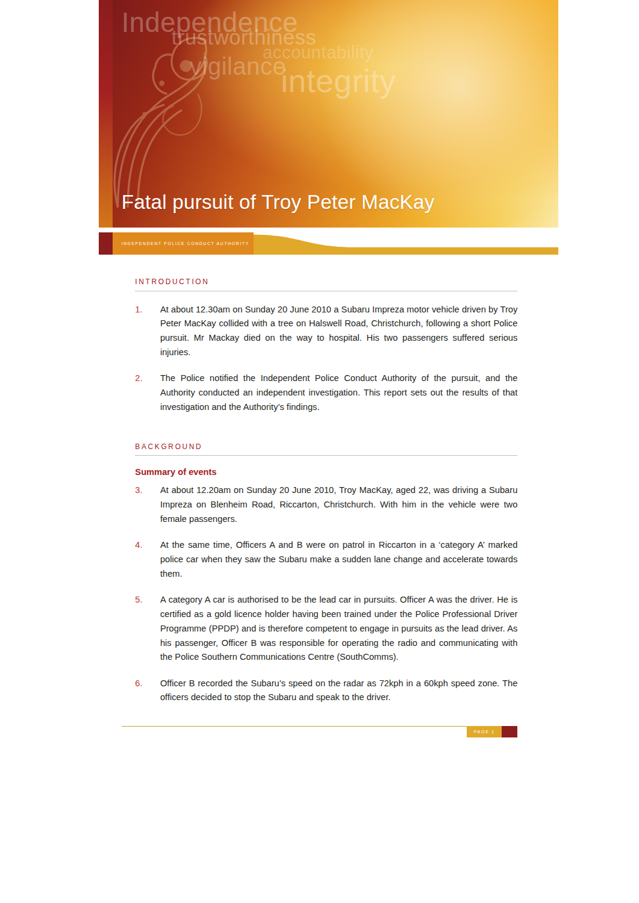Independence
trustworthiness
accountability
vigilance
integrity
Fatal pursuit of Troy Peter MacKay
Independent Police Conduct Authority
Introduction
At about 12.30am on Sunday 20 June 2010 a Subaru Impreza motor vehicle driven by Troy Peter MacKay collided with a tree on Halswell Road, Christchurch, following a short Police pursuit. Mr Mackay died on the way to hospital. His two passengers suffered serious injuries.
The Police notified the Independent Police Conduct Authority of the pursuit, and the Authority conducted an independent investigation. This report sets out the results of that investigation and the Authority’s findings.
Background
Summary of events
At about 12.20am on Sunday 20 June 2010, Troy MacKay, aged 22, was driving a Subaru Impreza on Blenheim Road, Riccarton, Christchurch. With him in the vehicle were two female passengers.
At the same time, Officers A and B were on patrol in Riccarton in a ‘category A’ marked police car when they saw the Subaru make a sudden lane change and accelerate towards them.
A category A car is authorised to be the lead car in pursuits. Officer A was the driver. He is certified as a gold licence holder having been trained under the Police Professional Driver Programme (PPDP) and is therefore competent to engage in pursuits as the lead driver. As his passenger, Officer B was responsible for operating the radio and communicating with the Police Southern Communications Centre (SouthComms).
Officer B recorded the Subaru’s speed on the radar as 72kph in a 60kph speed zone. The officers decided to stop the Subaru and speak to the driver.
Page 1